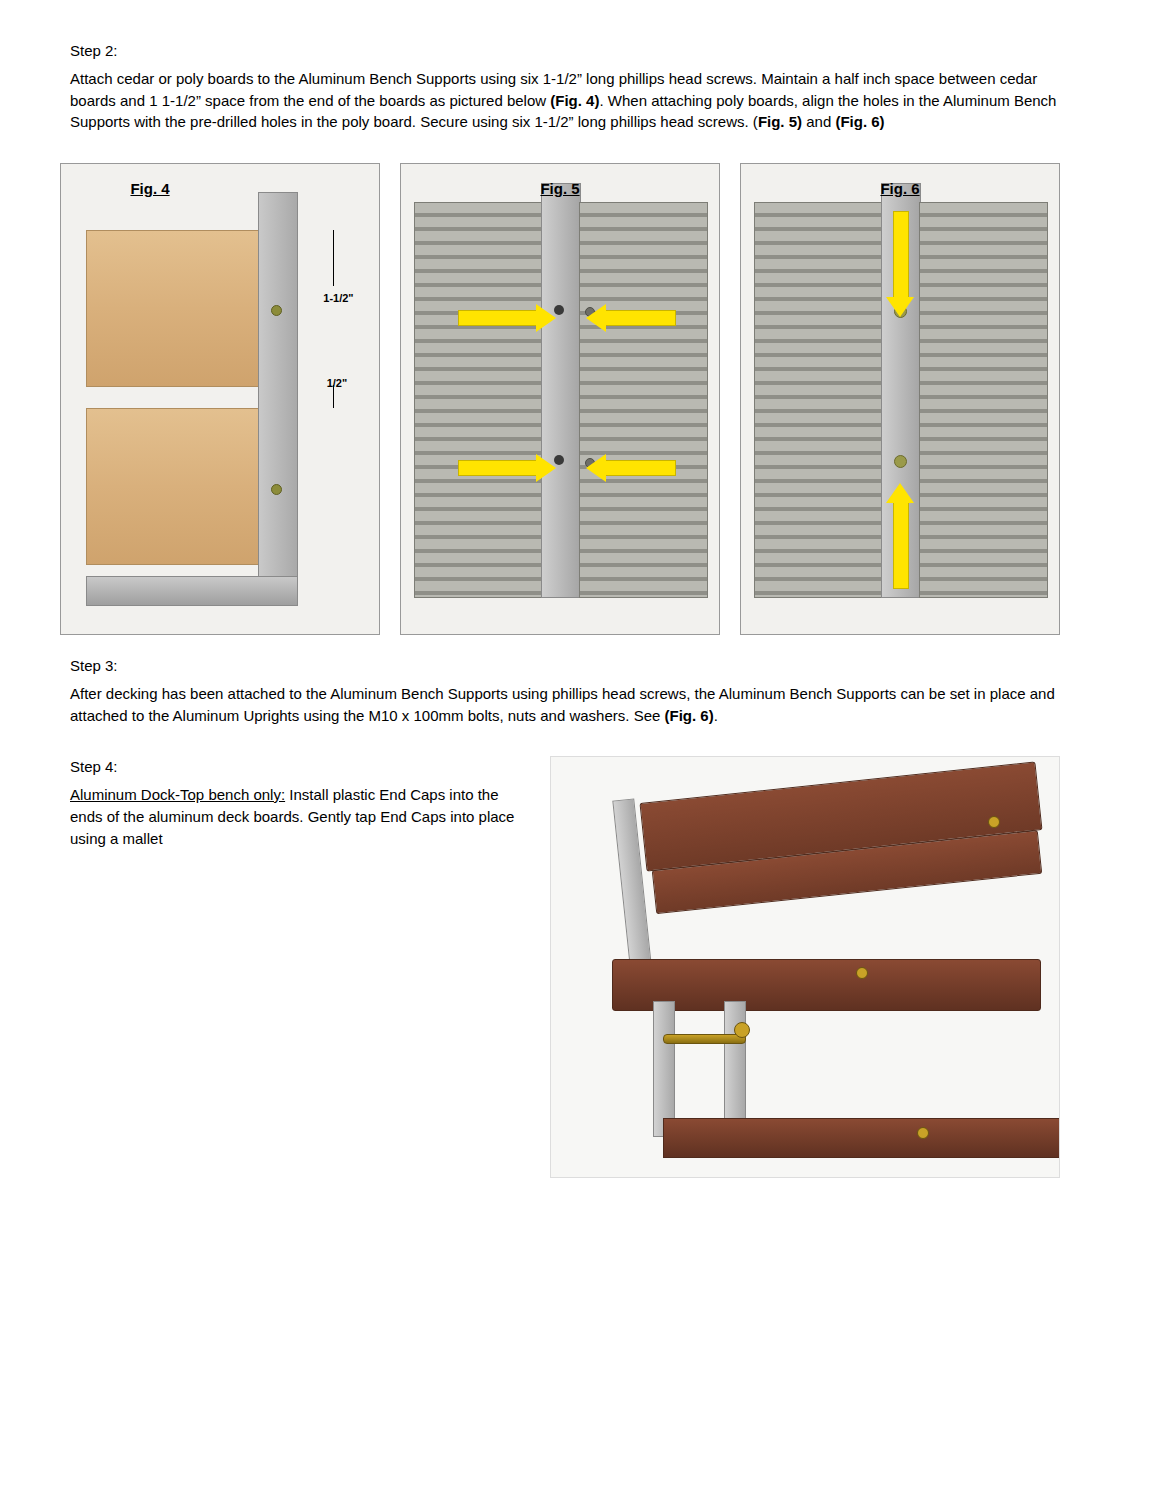Step 2:
Attach cedar or poly boards to the Aluminum Bench Supports using six 1-1/2” long phillips head screws. Maintain a half inch space between cedar boards and 1 1-1/2” space from the end of the boards as pictured below (Fig. 4). When attaching poly boards, align the holes in the Aluminum Bench Supports with the pre-drilled holes in the poly board. Secure using six 1-1/2” long phillips head screws. (Fig. 5) and (Fig. 6)
Fig. 4
1-1/2"
1/2"
Fig. 5
Fig. 6
Step 3:
After decking has been attached to the Aluminum Bench Supports using phillips head screws, the Aluminum Bench Supports can be set in place and attached to the Aluminum Uprights using the M10 x 100mm bolts, nuts and washers. See (Fig. 6).
Step 4:
Aluminum Dock-Top bench only: Install plastic End Caps into the ends of the aluminum deck boards. Gently tap End Caps into place using a mallet